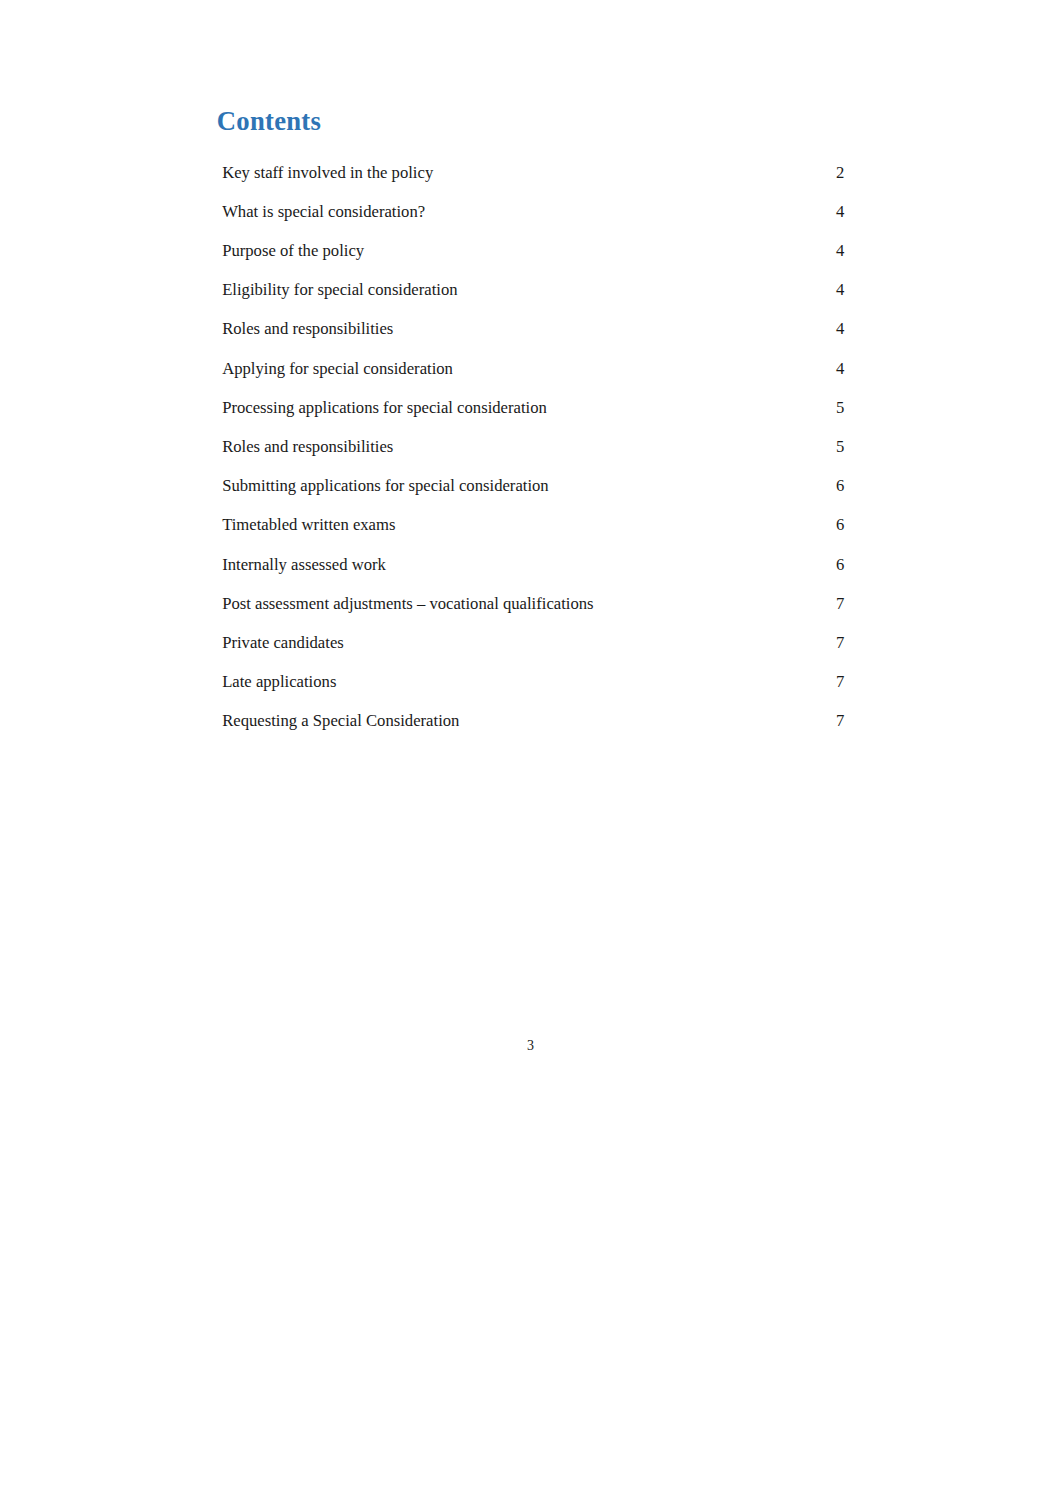Contents
Key staff involved in the policy 2
What is special consideration? 4
Purpose of the policy 4
Eligibility for special consideration 4
Roles and responsibilities 4
Applying for special consideration 4
Processing applications for special consideration 5
Roles and responsibilities 5
Submitting applications for special consideration 6
Timetabled written exams 6
Internally assessed work 6
Post assessment adjustments – vocational qualifications 7
Private candidates 7
Late applications 7
Requesting a Special Consideration 7
3